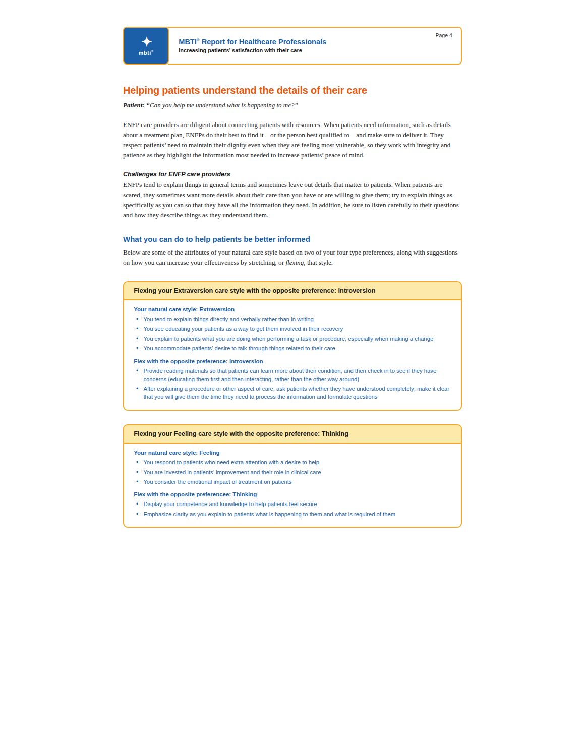✦
mbti®
Page 4
MBTI® Report for Healthcare Professionals
Increasing patients’ satisfaction with their care
Helping patients understand the details of their care
Patient: “Can you help me understand what is happening to me?”
ENFP care providers are diligent about connecting patients with resources. When patients need information, such as details about a treatment plan, ENFPs do their best to find it—or the person best qualified to—and make sure to deliver it. They respect patients’ need to maintain their dignity even when they are feeling most vulnerable, so they work with integrity and patience as they highlight the information most needed to increase patients’ peace of mind.
Challenges for ENFP care providers
ENFPs tend to explain things in general terms and sometimes leave out details that matter to patients. When patients are scared, they sometimes want more details about their care than you have or are willing to give them; try to explain things as specifically as you can so that they have all the information they need. In addition, be sure to listen carefully to their questions and how they describe things as they understand them.
What you can do to help patients be better informed
Below are some of the attributes of your natural care style based on two of your four type preferences, along with suggestions on how you can increase your effectiveness by stretching, or flexing, that style.
Flexing your Extraversion care style with the opposite preference: Introversion
Your natural care style: Extraversion
You tend to explain things directly and verbally rather than in writing
You see educating your patients as a way to get them involved in their recovery
You explain to patients what you are doing when performing a task or procedure, especially when making a change
You accommodate patients’ desire to talk through things related to their care
Flex with the opposite preference: Introversion
Provide reading materials so that patients can learn more about their condition, and then check in to see if they have concerns (educating them first and then interacting, rather than the other way around)
After explaining a procedure or other aspect of care, ask patients whether they have understood completely; make it clear that you will give them the time they need to process the information and formulate questions
Flexing your Feeling care style with the opposite preference: Thinking
Your natural care style: Feeling
You respond to patients who need extra attention with a desire to help
You are invested in patients’ improvement and their role in clinical care
You consider the emotional impact of treatment on patients
Flex with the opposite preferencee: Thinking
Display your competence and knowledge to help patients feel secure
Emphasize clarity as you explain to patients what is happening to them and what is required of them